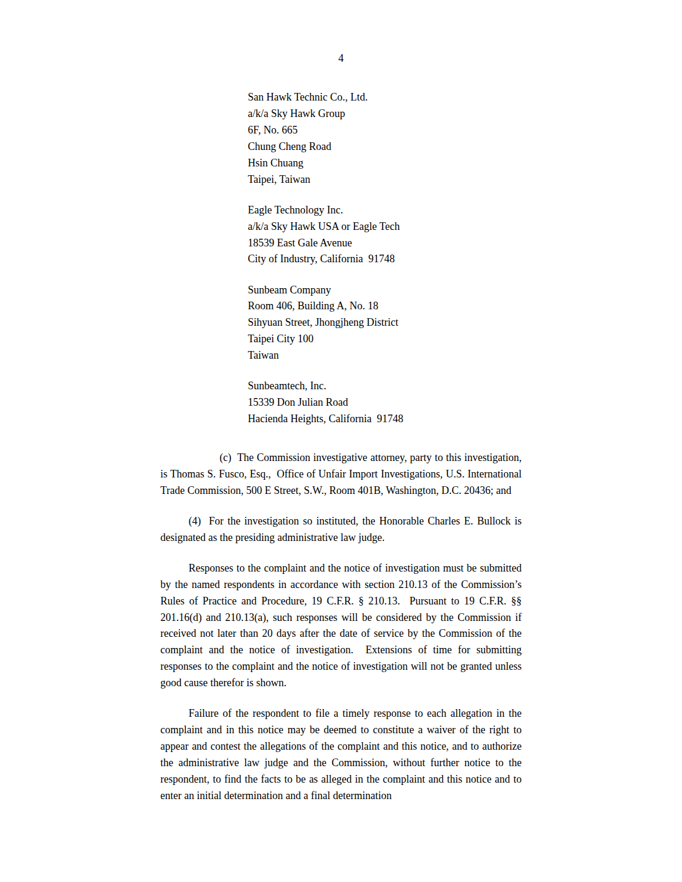4
San Hawk Technic Co., Ltd.
a/k/a Sky Hawk Group
6F, No. 665
Chung Cheng Road
Hsin Chuang
Taipei, Taiwan
Eagle Technology Inc.
a/k/a Sky Hawk USA or Eagle Tech
18539 East Gale Avenue
City of Industry, California 91748
Sunbeam Company
Room 406, Building A, No. 18
Sihyuan Street, Jhongjheng District
Taipei City 100
Taiwan
Sunbeamtech, Inc.
15339 Don Julian Road
Hacienda Heights, California 91748
(c) The Commission investigative attorney, party to this investigation, is Thomas S. Fusco, Esq., Office of Unfair Import Investigations, U.S. International Trade Commission, 500 E Street, S.W., Room 401B, Washington, D.C. 20436; and
(4) For the investigation so instituted, the Honorable Charles E. Bullock is designated as the presiding administrative law judge.
Responses to the complaint and the notice of investigation must be submitted by the named respondents in accordance with section 210.13 of the Commission’s Rules of Practice and Procedure, 19 C.F.R. § 210.13. Pursuant to 19 C.F.R. §§ 201.16(d) and 210.13(a), such responses will be considered by the Commission if received not later than 20 days after the date of service by the Commission of the complaint and the notice of investigation. Extensions of time for submitting responses to the complaint and the notice of investigation will not be granted unless good cause therefor is shown.
Failure of the respondent to file a timely response to each allegation in the complaint and in this notice may be deemed to constitute a waiver of the right to appear and contest the allegations of the complaint and this notice, and to authorize the administrative law judge and the Commission, without further notice to the respondent, to find the facts to be as alleged in the complaint and this notice and to enter an initial determination and a final determination